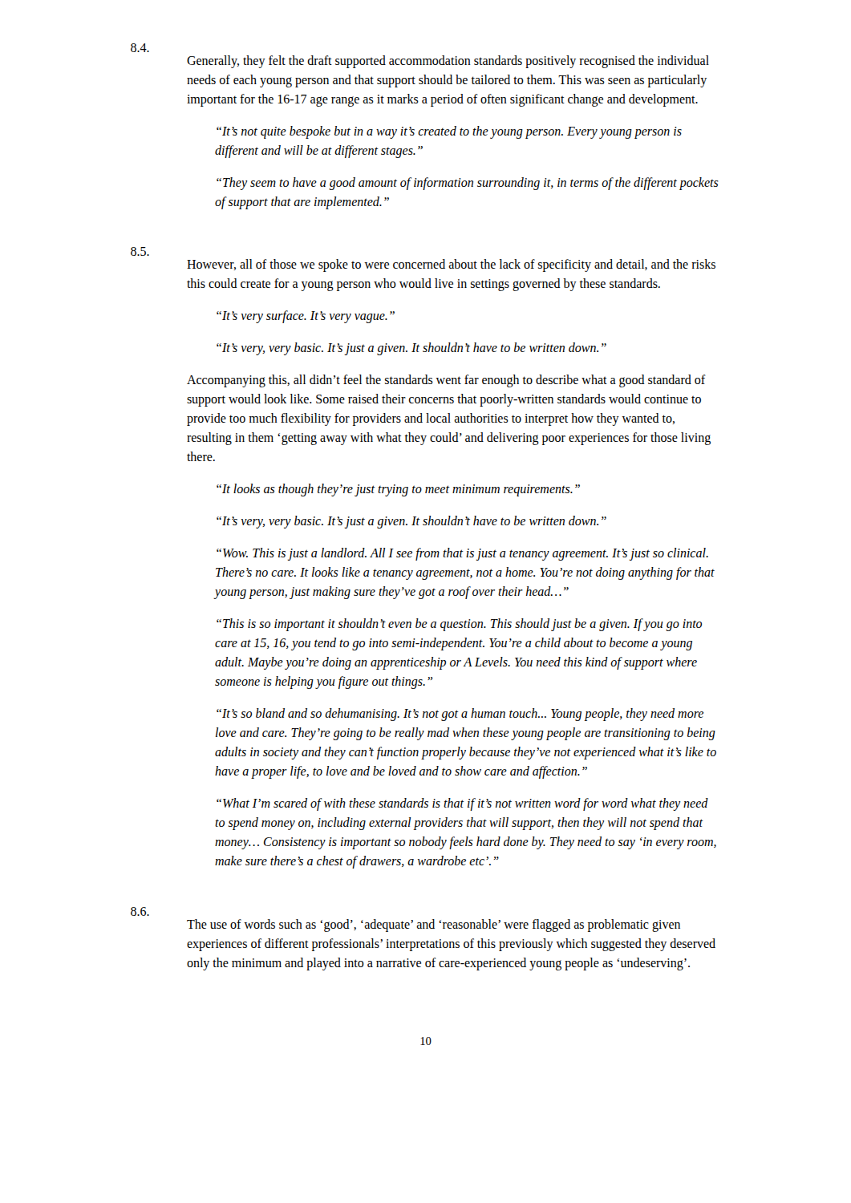8.4.
Generally, they felt the draft supported accommodation standards positively recognised the individual needs of each young person and that support should be tailored to them. This was seen as particularly important for the 16-17 age range as it marks a period of often significant change and development.
“It’s not quite bespoke but in a way it’s created to the young person. Every young person is different and will be at different stages.”
“They seem to have a good amount of information surrounding it, in terms of the different pockets of support that are implemented.”
8.5.
However, all of those we spoke to were concerned about the lack of specificity and detail, and the risks this could create for a young person who would live in settings governed by these standards.
“It’s very surface. It’s very vague.”
“It’s very, very basic. It’s just a given. It shouldn’t have to be written down.”
Accompanying this, all didn’t feel the standards went far enough to describe what a good standard of support would look like. Some raised their concerns that poorly-written standards would continue to provide too much flexibility for providers and local authorities to interpret how they wanted to, resulting in them ‘getting away with what they could’ and delivering poor experiences for those living there.
“It looks as though they’re just trying to meet minimum requirements.”
“It’s very, very basic. It’s just a given. It shouldn’t have to be written down.”
“Wow. This is just a landlord. All I see from that is just a tenancy agreement. It’s just so clinical. There’s no care. It looks like a tenancy agreement, not a home. You’re not doing anything for that young person, just making sure they’ve got a roof over their head…”
“This is so important it shouldn’t even be a question. This should just be a given. If you go into care at 15, 16, you tend to go into semi-independent. You’re a child about to become a young adult. Maybe you’re doing an apprenticeship or A Levels. You need this kind of support where someone is helping you figure out things.”
“It’s so bland and so dehumanising. It’s not got a human touch... Young people, they need more love and care. They’re going to be really mad when these young people are transitioning to being adults in society and they can’t function properly because they’ve not experienced what it’s like to have a proper life, to love and be loved and to show care and affection.”
“What I’m scared of with these standards is that if it’s not written word for word what they need to spend money on, including external providers that will support, then they will not spend that money… Consistency is important so nobody feels hard done by. They need to say ‘in every room, make sure there’s a chest of drawers, a wardrobe etc’.”
8.6.
The use of words such as ‘good’, ‘adequate’ and ‘reasonable’ were flagged as problematic given experiences of different professionals’ interpretations of this previously which suggested they deserved only the minimum and played into a narrative of care-experienced young people as ‘undeserving’.
10